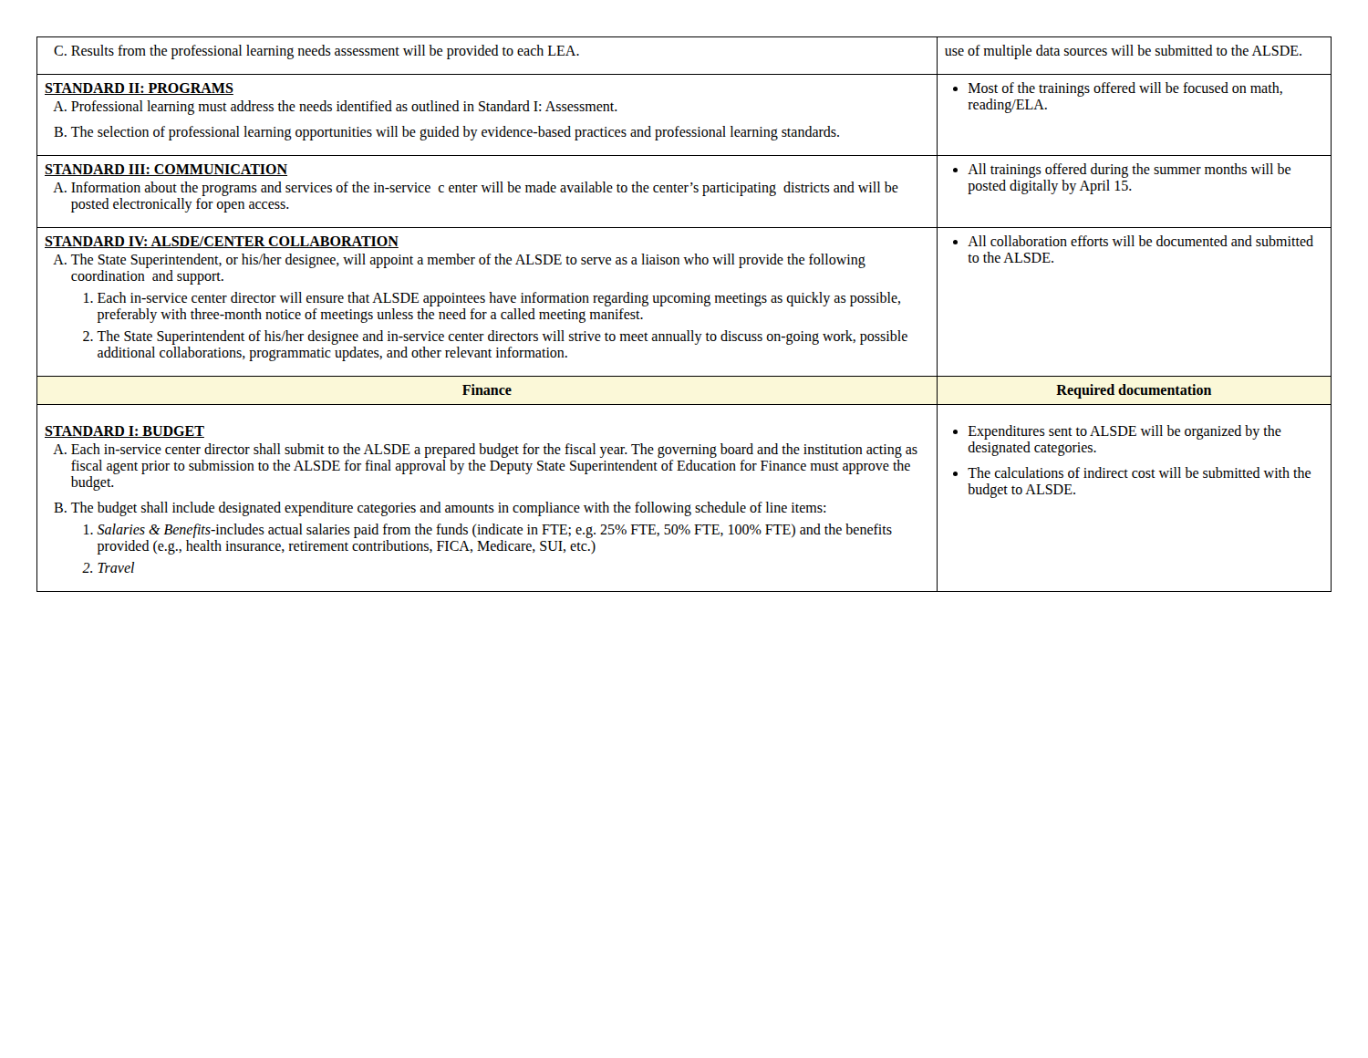| Results from the professional learning needs assessment will be provided to each LEA. | use of multiple data sources will be submitted to the ALSDE. |
| STANDARD II: PROGRAMS Professional learning must address the needs identified as outlined in Standard I: Assessment. The selection of professional learning opportunities will be guided by evidence-based practices and professional learning standards. | Most of the trainings offered will be focused on math, reading/ELA. |
| STANDARD III: COMMUNICATION Information about the programs and services of the in-service c enter will be made available to the center’s participating districts and will be posted electronically for open access. | All trainings offered during the summer months will be posted digitally by April 15. |
| STANDARD IV: ALSDE/CENTER COLLABORATION The State Superintendent, or his/her designee, will appoint a member of the ALSDE to serve as a liaison who will provide the following coordination and support. Each in-service center director will ensure that ALSDE appointees have information regarding upcoming meetings as quickly as possible, preferably with three-month notice of meetings unless the need for a called meeting manifest. The State Superintendent of his/her designee and in-service center directors will strive to meet annually to discuss on-going work, possible additional collaborations, programmatic updates, and other relevant information. | All collaboration efforts will be documented and submitted to the ALSDE. |
| Finance | Required documentation |
| STANDARD I: BUDGET Each in-service center director shall submit to the ALSDE a prepared budget for the fiscal year. The governing board and the institution acting as fiscal agent prior to submission to the ALSDE for final approval by the Deputy State Superintendent of Education for Finance must approve the budget. The budget shall include designated expenditure categories and amounts in compliance with the following schedule of line items: Salaries & Benefits -includes actual salaries paid from the funds (indicate in FTE; e.g. 25% FTE, 50% FTE, 100% FTE) and the benefits provided (e.g., health insurance, retirement contributions, FICA, Medicare, SUI, etc.) Travel | Expenditures sent to ALSDE will be organized by the designated categories. The calculations of indirect cost will be submitted with the budget to ALSDE. |